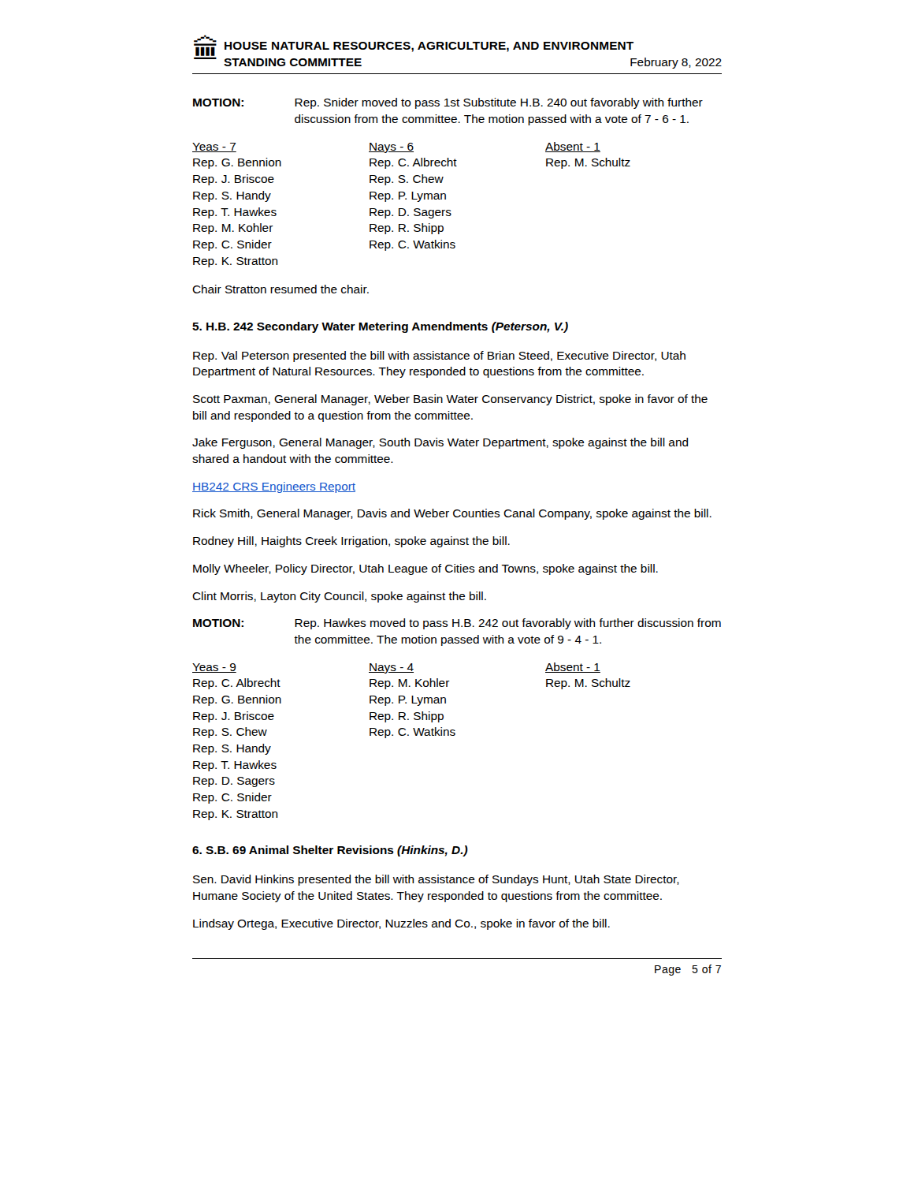🏛
HOUSE NATURAL RESOURCES, AGRICULTURE, AND ENVIRONMENT
STANDING COMMITTEE February 8, 2022
MOTION:
Rep. Snider moved to pass 1st Substitute H.B. 240 out favorably with further discussion from the committee. The motion passed with a vote of 7 - 6 - 1.
| Yeas - 7 | Nays - 6 | Absent - 1 |
| Rep. G. Bennion | Rep. C. Albrecht | Rep. M. Schultz |
| Rep. J. Briscoe | Rep. S. Chew | |
| Rep. S. Handy | Rep. P. Lyman | |
| Rep. T. Hawkes | Rep. D. Sagers | |
| Rep. M. Kohler | Rep. R. Shipp | |
| Rep. C. Snider | Rep. C. Watkins | |
| Rep. K. Stratton | | |
Chair Stratton resumed the chair.
5. H.B. 242 Secondary Water Metering Amendments (Peterson, V.)
Rep. Val Peterson presented the bill with assistance of Brian Steed, Executive Director, Utah Department of Natural Resources. They responded to questions from the committee.
Scott Paxman, General Manager, Weber Basin Water Conservancy District, spoke in favor of the bill and responded to a question from the committee.
Jake Ferguson, General Manager, South Davis Water Department, spoke against the bill and shared a handout with the committee.
HB242 CRS Engineers Report
Rick Smith, General Manager, Davis and Weber Counties Canal Company, spoke against the bill.
Rodney Hill, Haights Creek Irrigation, spoke against the bill.
Molly Wheeler, Policy Director, Utah League of Cities and Towns, spoke against the bill.
Clint Morris, Layton City Council, spoke against the bill.
MOTION:
Rep. Hawkes moved to pass H.B. 242 out favorably with further discussion from the committee. The motion passed with a vote of 9 - 4 - 1.
| Yeas - 9 | Nays - 4 | Absent - 1 |
| Rep. C. Albrecht | Rep. M. Kohler | Rep. M. Schultz |
| Rep. G. Bennion | Rep. P. Lyman | |
| Rep. J. Briscoe | Rep. R. Shipp | |
| Rep. S. Chew | Rep. C. Watkins | |
| Rep. S. Handy | | |
| Rep. T. Hawkes | | |
| Rep. D. Sagers | | |
| Rep. C. Snider | | |
| Rep. K. Stratton | | |
6. S.B. 69 Animal Shelter Revisions (Hinkins, D.)
Sen. David Hinkins presented the bill with assistance of Sundays Hunt, Utah State Director, Humane Society of the United States. They responded to questions from the committee.
Lindsay Ortega, Executive Director, Nuzzles and Co., spoke in favor of the bill.
Page 5 of 7